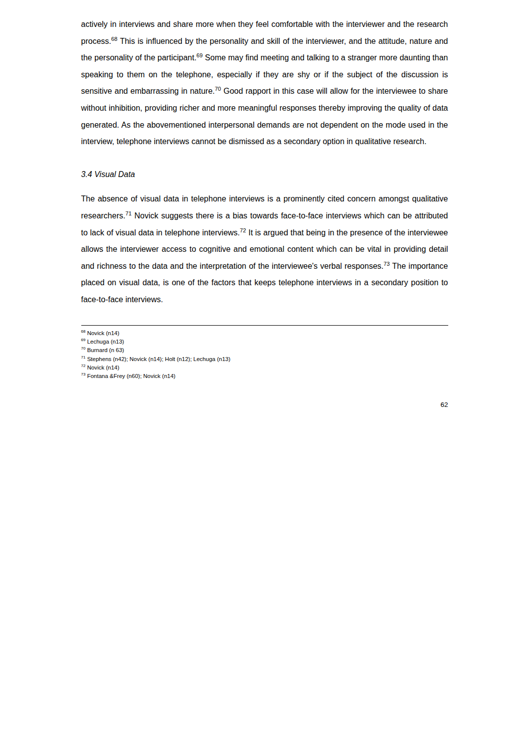actively in interviews and share more when they feel comfortable with the interviewer and the research process.68 This is influenced by the personality and skill of the interviewer, and the attitude, nature and the personality of the participant.69 Some may find meeting and talking to a stranger more daunting than speaking to them on the telephone, especially if they are shy or if the subject of the discussion is sensitive and embarrassing in nature.70 Good rapport in this case will allow for the interviewee to share without inhibition, providing richer and more meaningful responses thereby improving the quality of data generated. As the abovementioned interpersonal demands are not dependent on the mode used in the interview, telephone interviews cannot be dismissed as a secondary option in qualitative research.
3.4 Visual Data
The absence of visual data in telephone interviews is a prominently cited concern amongst qualitative researchers.71 Novick suggests there is a bias towards face-to-face interviews which can be attributed to lack of visual data in telephone interviews.72 It is argued that being in the presence of the interviewee allows the interviewer access to cognitive and emotional content which can be vital in providing detail and richness to the data and the interpretation of the interviewee's verbal responses.73 The importance placed on visual data, is one of the factors that keeps telephone interviews in a secondary position to face-to-face interviews.
68 Novick (n14)
69 Lechuga (n13)
70 Burnard (n 63)
71 Stephens (n42); Novick (n14); Holt (n12); Lechuga (n13)
72 Novick (n14)
73 Fontana &Frey (n60); Novick (n14)
62